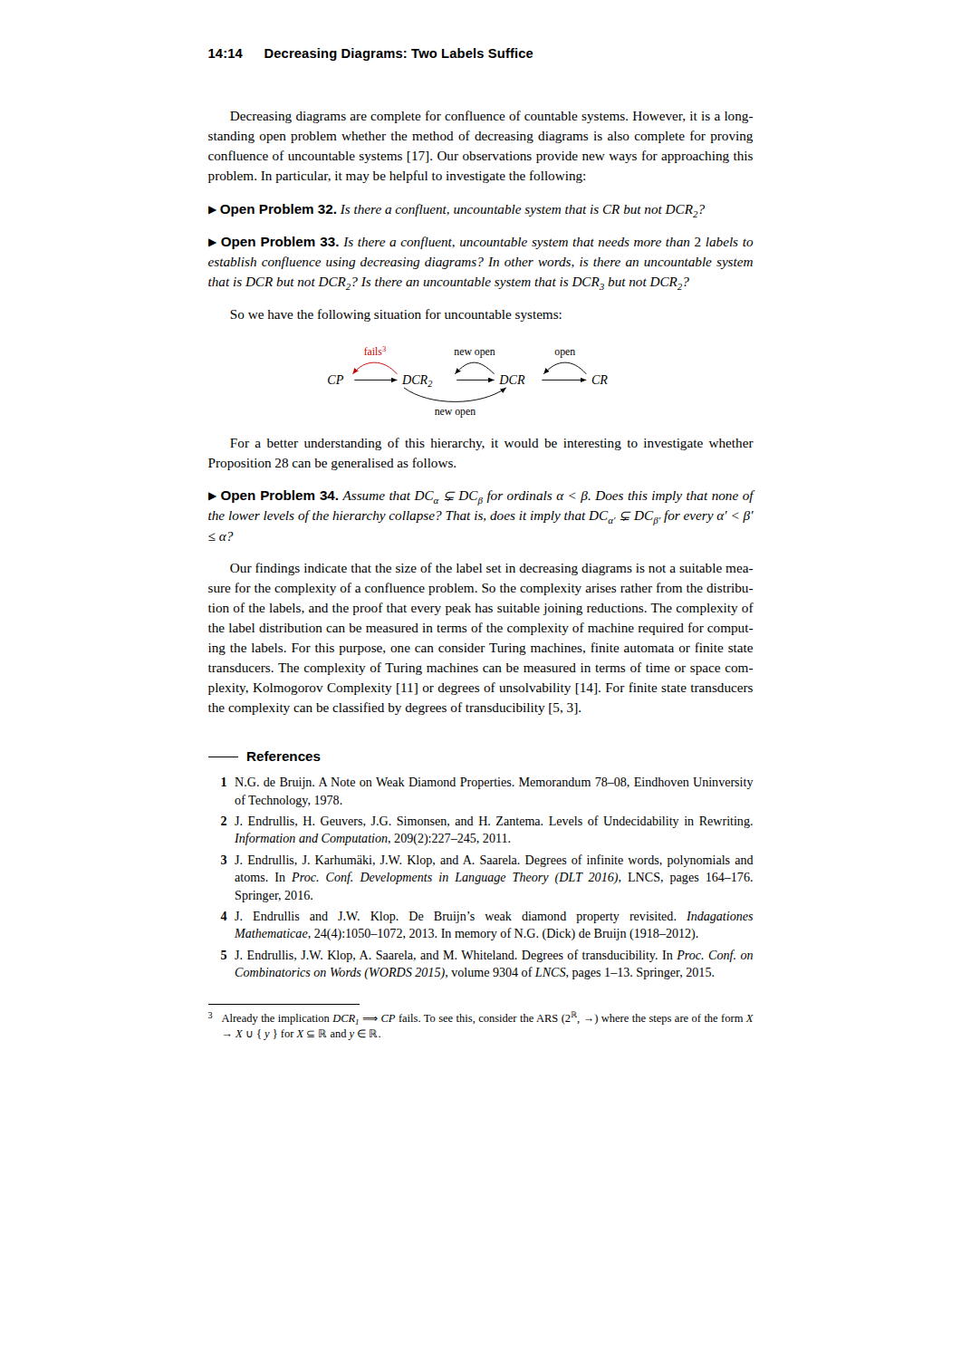14:14 Decreasing Diagrams: Two Labels Suffice
Decreasing diagrams are complete for confluence of countable systems. However, it is a long-standing open problem whether the method of decreasing diagrams is also complete for proving confluence of uncountable systems [17]. Our observations provide new ways for approaching this problem. In particular, it may be helpful to investigate the following:
▶Open Problem 32. Is there a confluent, uncountable system that is CR but not DCR2?
▶Open Problem 33. Is there a confluent, uncountable system that needs more than 2 labels to establish confluence using decreasing diagrams? In other words, is there an uncountable system that is DCR but not DCR2? Is there an uncountable system that is DCR3 but not DCR2?
So we have the following situation for uncountable systems:
CP DCR2 DCR CR fails3 new open open new open
For a better understanding of this hierarchy, it would be interesting to investigate whether Proposition 28 can be generalised as follows.
▶Open Problem 34. Assume that DCα ⊊ DCβ for ordinals α < β. Does this imply that none of the lower levels of the hierarchy collapse? That is, does it imply that DCα′ ⊊ DCβ′ for every α′ < β′ ≤ α?
Our findings indicate that the size of the label set in decreasing diagrams is not a suitable measure for the complexity of a confluence problem. So the complexity arises rather from the distribution of the labels, and the proof that every peak has suitable joining reductions. The complexity of the label distribution can be measured in terms of the complexity of machine required for computing the labels. For this purpose, one can consider Turing machines, finite automata or finite state transducers. The complexity of Turing machines can be measured in terms of time or space complexity, Kolmogorov Complexity [11] or degrees of unsolvability [14]. For finite state transducers the complexity can be classified by degrees of transducibility [5, 3].
References
1 N.G. de Bruijn. A Note on Weak Diamond Properties. Memorandum 78–08, Eindhoven Uninversity of Technology, 1978.
2 J. Endrullis, H. Geuvers, J.G. Simonsen, and H. Zantema. Levels of Undecidability in Rewriting. Information and Computation, 209(2):227–245, 2011.
3 J. Endrullis, J. Karhumäki, J.W. Klop, and A. Saarela. Degrees of infinite words, polynomials and atoms. In Proc. Conf. Developments in Language Theory (DLT 2016), LNCS, pages 164–176. Springer, 2016.
4 J. Endrullis and J.W. Klop. De Bruijn’s weak diamond property revisited. Indagationes Mathematicae, 24(4):1050–1072, 2013. In memory of N.G. (Dick) de Bruijn (1918–2012).
5 J. Endrullis, J.W. Klop, A. Saarela, and M. Whiteland. Degrees of transducibility. In Proc. Conf. on Combinatorics on Words (WORDS 2015), volume 9304 of LNCS, pages 1–13. Springer, 2015.
3 Already the implication DCR1 ⟹ CP fails. To see this, consider the ARS (2ℝ, →) where the steps are of the form X → X ∪ { y } for X ⊆ ℝ and y ∈ ℝ.